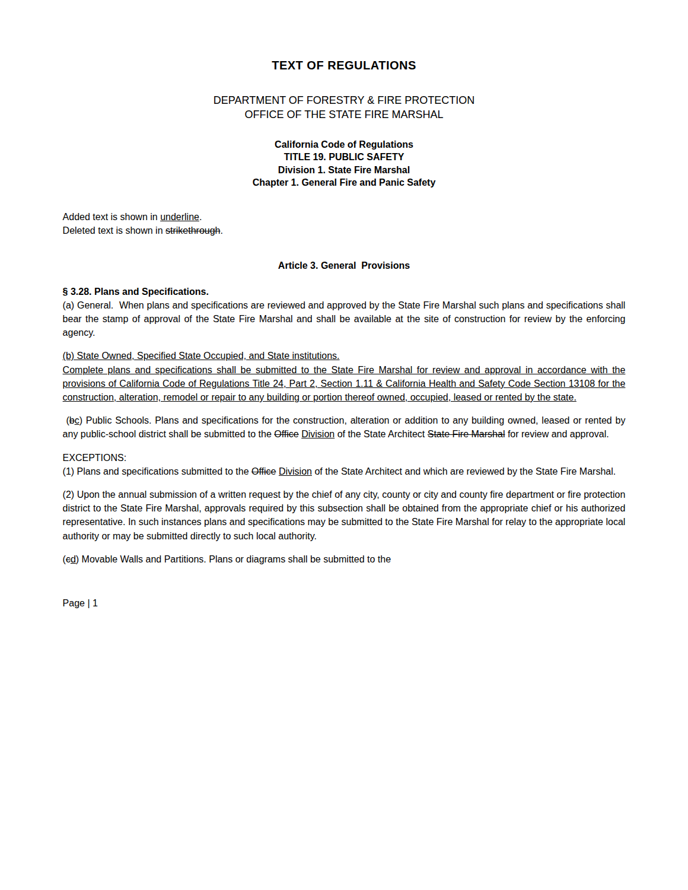TEXT OF REGULATIONS
DEPARTMENT OF FORESTRY & FIRE PROTECTION
OFFICE OF THE STATE FIRE MARSHAL
California Code of Regulations
TITLE 19. PUBLIC SAFETY
Division 1. State Fire Marshal
Chapter 1. General Fire and Panic Safety
Added text is shown in underline.
Deleted text is shown in strikethrough.
Article 3. General Provisions
§ 3.28. Plans and Specifications.
(a) General. When plans and specifications are reviewed and approved by the State Fire Marshal such plans and specifications shall bear the stamp of approval of the State Fire Marshal and shall be available at the site of construction for review by the enforcing agency.
(b) State Owned, Specified State Occupied, and State institutions.
Complete plans and specifications shall be submitted to the State Fire Marshal for review and approval in accordance with the provisions of California Code of Regulations Title 24, Part 2, Section 1.11 & California Health and Safety Code Section 13108 for the construction, alteration, remodel or repair to any building or portion thereof owned, occupied, leased or rented by the state.
(bc) Public Schools. Plans and specifications for the construction, alteration or addition to any building owned, leased or rented by any public-school district shall be submitted to the Office Division of the State Architect State Fire Marshal for review and approval.
EXCEPTIONS:
(1) Plans and specifications submitted to the Office Division of the State Architect and which are reviewed by the State Fire Marshal.
(2) Upon the annual submission of a written request by the chief of any city, county or city and county fire department or fire protection district to the State Fire Marshal, approvals required by this subsection shall be obtained from the appropriate chief or his authorized representative. In such instances plans and specifications may be submitted to the State Fire Marshal for relay to the appropriate local authority or may be submitted directly to such local authority.
(cd) Movable Walls and Partitions. Plans or diagrams shall be submitted to the
Page | 1